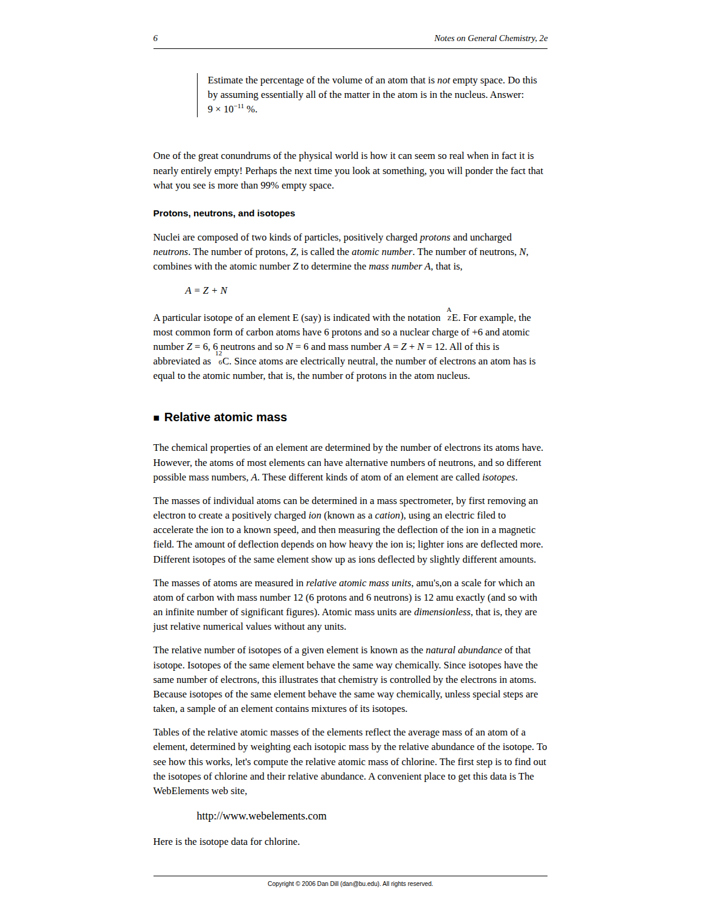6 Notes on General Chemistry, 2e
Estimate the percentage of the volume of an atom that is not empty space. Do this by assuming essentially all of the matter in the atom is in the nucleus. Answer: 9 × 10−11 %.
One of the great conundrums of the physical world is how it can seem so real when in fact it is nearly entirely empty! Perhaps the next time you look at something, you will ponder the fact that what you see is more than 99% empty space.
Protons, neutrons, and isotopes
Nuclei are composed of two kinds of particles, positively charged protons and uncharged neutrons. The number of protons, Z, is called the atomic number. The number of neutrons, N, combines with the atomic number Z to determine the mass number A, that is,
A = Z + N
A particular isotope of an element E (say) is indicated with the notation AZE. For example, the most common form of carbon atoms have 6 protons and so a nuclear charge of +6 and atomic number Z = 6, 6 neutrons and so N = 6 and mass number A = Z + N = 12. All of this is abbreviated as 126 C. Since atoms are electrically neutral, the number of electrons an atom has is equal to the atomic number, that is, the number of protons in the atom nucleus.
■ Relative atomic mass
The chemical properties of an element are determined by the number of electrons its atoms have. However, the atoms of most elements can have alternative numbers of neutrons, and so different possible mass numbers, A. These different kinds of atom of an element are called isotopes.
The masses of individual atoms can be determined in a mass spectrometer, by first removing an electron to create a positively charged ion (known as a cation), using an electric filed to accelerate the ion to a known speed, and then measuring the deflection of the ion in a magnetic field. The amount of deflection depends on how heavy the ion is; lighter ions are deflected more. Different isotopes of the same element show up as ions deflected by slightly different amounts.
The masses of atoms are measured in relative atomic mass units, amu's,on a scale for which an atom of carbon with mass number 12 (6 protons and 6 neutrons) is 12 amu exactly (and so with an infinite number of significant figures). Atomic mass units are dimensionless, that is, they are just relative numerical values without any units.
The relative number of isotopes of a given element is known as the natural abundance of that isotope. Isotopes of the same element behave the same way chemically. Since isotopes have the same number of electrons, this illustrates that chemistry is controlled by the electrons in atoms. Because isotopes of the same element behave the same way chemically, unless special steps are taken, a sample of an element contains mixtures of its isotopes.
Tables of the relative atomic masses of the elements reflect the average mass of an atom of a element, determined by weighting each isotopic mass by the relative abundance of the isotope. To see how this works, let's compute the relative atomic mass of chlorine. The first step is to find out the isotopes of chlorine and their relative abundance. A convenient place to get this data is The WebElements web site,
http://www.webelements.com
Here is the isotope data for chlorine.
Copyright © 2006 Dan Dill (dan@bu.edu). All rights reserved.